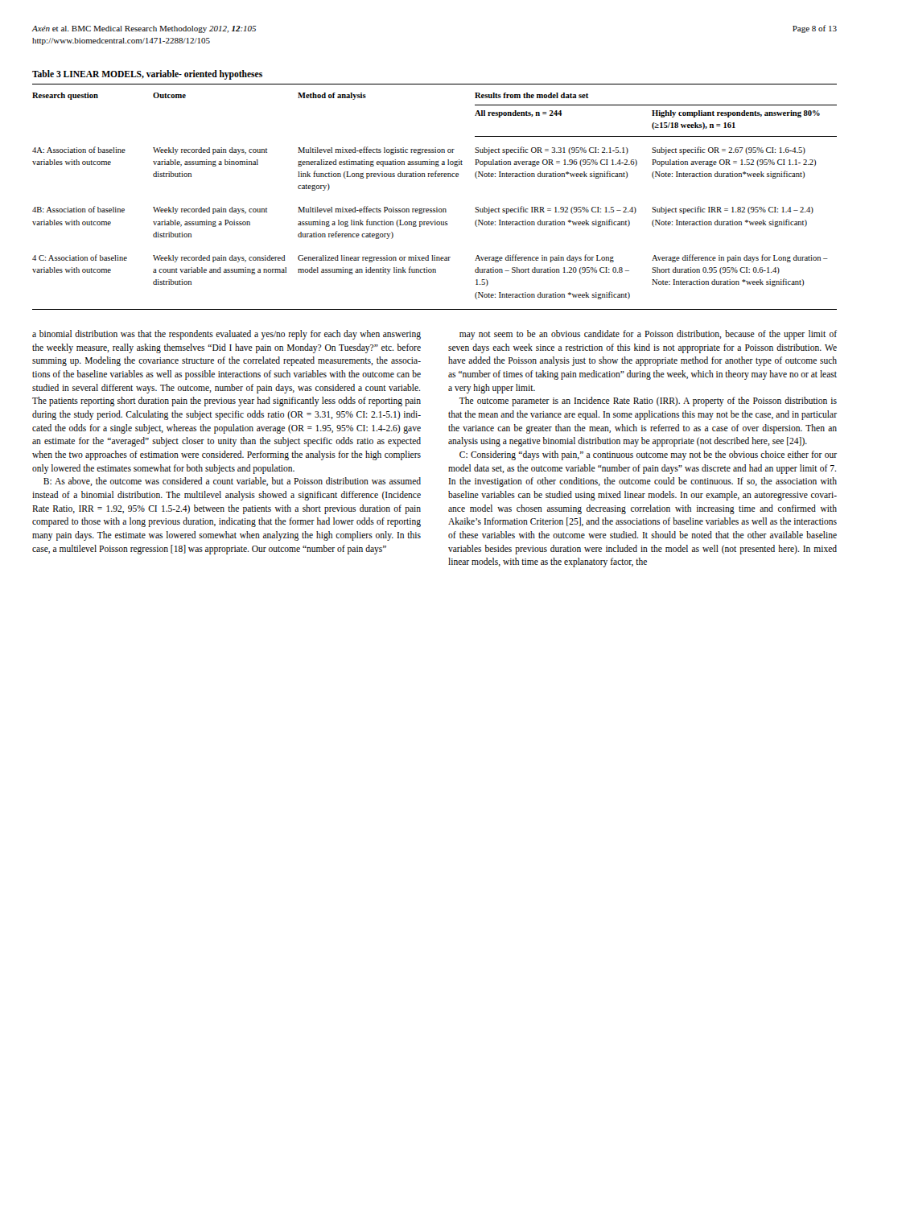Axén et al. BMC Medical Research Methodology 2012, 12:105
http://www.biomedcentral.com/1471-2288/12/105
Page 8 of 13
Table 3 LINEAR MODELS, variable- oriented hypotheses
| Research question | Outcome | Method of analysis | Results from the model data set |
| --- | --- | --- | --- |
| All respondents, n = 244 | Highly compliant respondents, answering 80% (≥15/18 weeks), n = 161 |
| 4A: Association of baseline variables with outcome | Weekly recorded pain days, count variable, assuming a binominal distribution | Multilevel mixed-effects logistic regression or generalized estimating equation assuming a logit link function (Long previous duration reference category) | Subject specific OR = 3.31 (95% CI: 2.1-5.1) Population average OR = 1.96 (95% CI 1.4-2.6) (Note: Interaction duration*week significant) | Subject specific OR = 2.67 (95% CI: 1.6-4.5) Population average OR = 1.52 (95% CI 1.1- 2.2) (Note: Interaction duration*week significant) |
| 4B: Association of baseline variables with outcome | Weekly recorded pain days, count variable, assuming a Poisson distribution | Multilevel mixed-effects Poisson regression assuming a log link function (Long previous duration reference category) | Subject specific IRR = 1.92 (95% CI: 1.5 – 2.4) (Note: Interaction duration *week significant) | Subject specific IRR = 1.82 (95% CI: 1.4 – 2.4) (Note: Interaction duration *week significant) |
| 4 C: Association of baseline variables with outcome | Weekly recorded pain days, considered a count variable and assuming a normal distribution | Generalized linear regression or mixed linear model assuming an identity link function | Average difference in pain days for Long duration – Short duration 1.20 (95% CI: 0.8 – 1.5) (Note: Interaction duration *week significant) | Average difference in pain days for Long duration – Short duration 0.95 (95% CI: 0.6-1.4) Note: Interaction duration *week significant) |
a binomial distribution was that the respondents evaluated a yes/no reply for each day when answering the weekly measure, really asking themselves “Did I have pain on Monday? On Tuesday?” etc. before summing up. Modeling the covariance structure of the correlated repeated measurements, the associations of the baseline variables as well as possible interactions of such variables with the outcome can be studied in several different ways. The outcome, number of pain days, was considered a count variable. The patients reporting short duration pain the previous year had significantly less odds of reporting pain during the study period. Calculating the subject specific odds ratio (OR = 3.31, 95% CI: 2.1-5.1) indicated the odds for a single subject, whereas the population average (OR = 1.95, 95% CI: 1.4-2.6) gave an estimate for the “averaged” subject closer to unity than the subject specific odds ratio as expected when the two approaches of estimation were considered. Performing the analysis for the high compliers only lowered the estimates somewhat for both subjects and population.
B: As above, the outcome was considered a count variable, but a Poisson distribution was assumed instead of a binomial distribution. The multilevel analysis showed a significant difference (Incidence Rate Ratio, IRR = 1.92, 95% CI 1.5-2.4) between the patients with a short previous duration of pain compared to those with a long previous duration, indicating that the former had lower odds of reporting many pain days. The estimate was lowered somewhat when analyzing the high compliers only. In this case, a multilevel Poisson regression [18] was appropriate. Our outcome “number of pain days”
may not seem to be an obvious candidate for a Poisson distribution, because of the upper limit of seven days each week since a restriction of this kind is not appropriate for a Poisson distribution. We have added the Poisson analysis just to show the appropriate method for another type of outcome such as “number of times of taking pain medication” during the week, which in theory may have no or at least a very high upper limit.
The outcome parameter is an Incidence Rate Ratio (IRR). A property of the Poisson distribution is that the mean and the variance are equal. In some applications this may not be the case, and in particular the variance can be greater than the mean, which is referred to as a case of over dispersion. Then an analysis using a negative binomial distribution may be appropriate (not described here, see [24]).
C: Considering “days with pain,” a continuous outcome may not be the obvious choice either for our model data set, as the outcome variable “number of pain days” was discrete and had an upper limit of 7. In the investigation of other conditions, the outcome could be continuous. If so, the association with baseline variables can be studied using mixed linear models. In our example, an autoregressive covariance model was chosen assuming decreasing correlation with increasing time and confirmed with Akaike’s Information Criterion [25], and the associations of baseline variables as well as the interactions of these variables with the outcome were studied. It should be noted that the other available baseline variables besides previous duration were included in the model as well (not presented here). In mixed linear models, with time as the explanatory factor, the